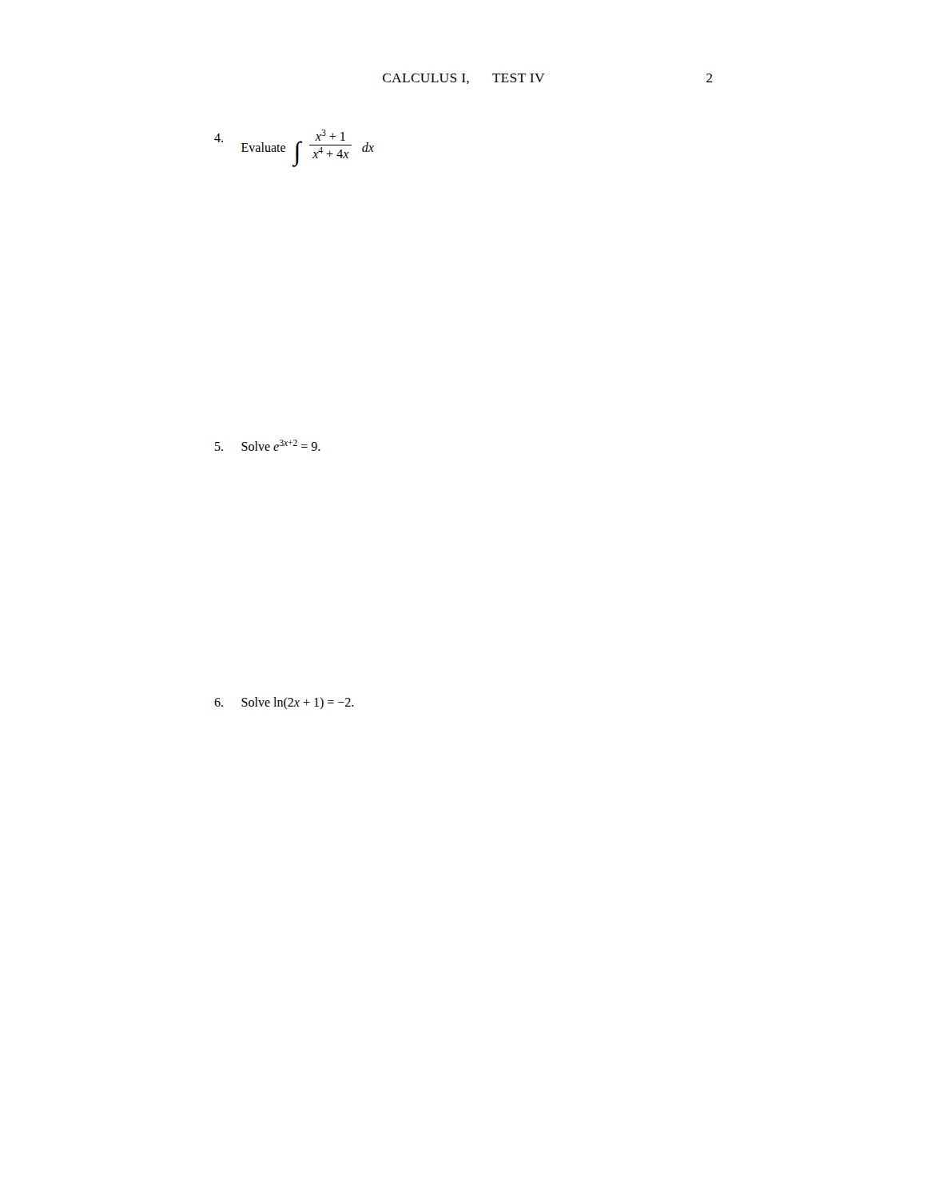CALCULUS I, TEST IV
2
4. Evaluate ∫ x3 + 1 x4 + 4x dx
5. Solve e3x+2 = 9.
6. Solve ln(2x + 1) = −2.